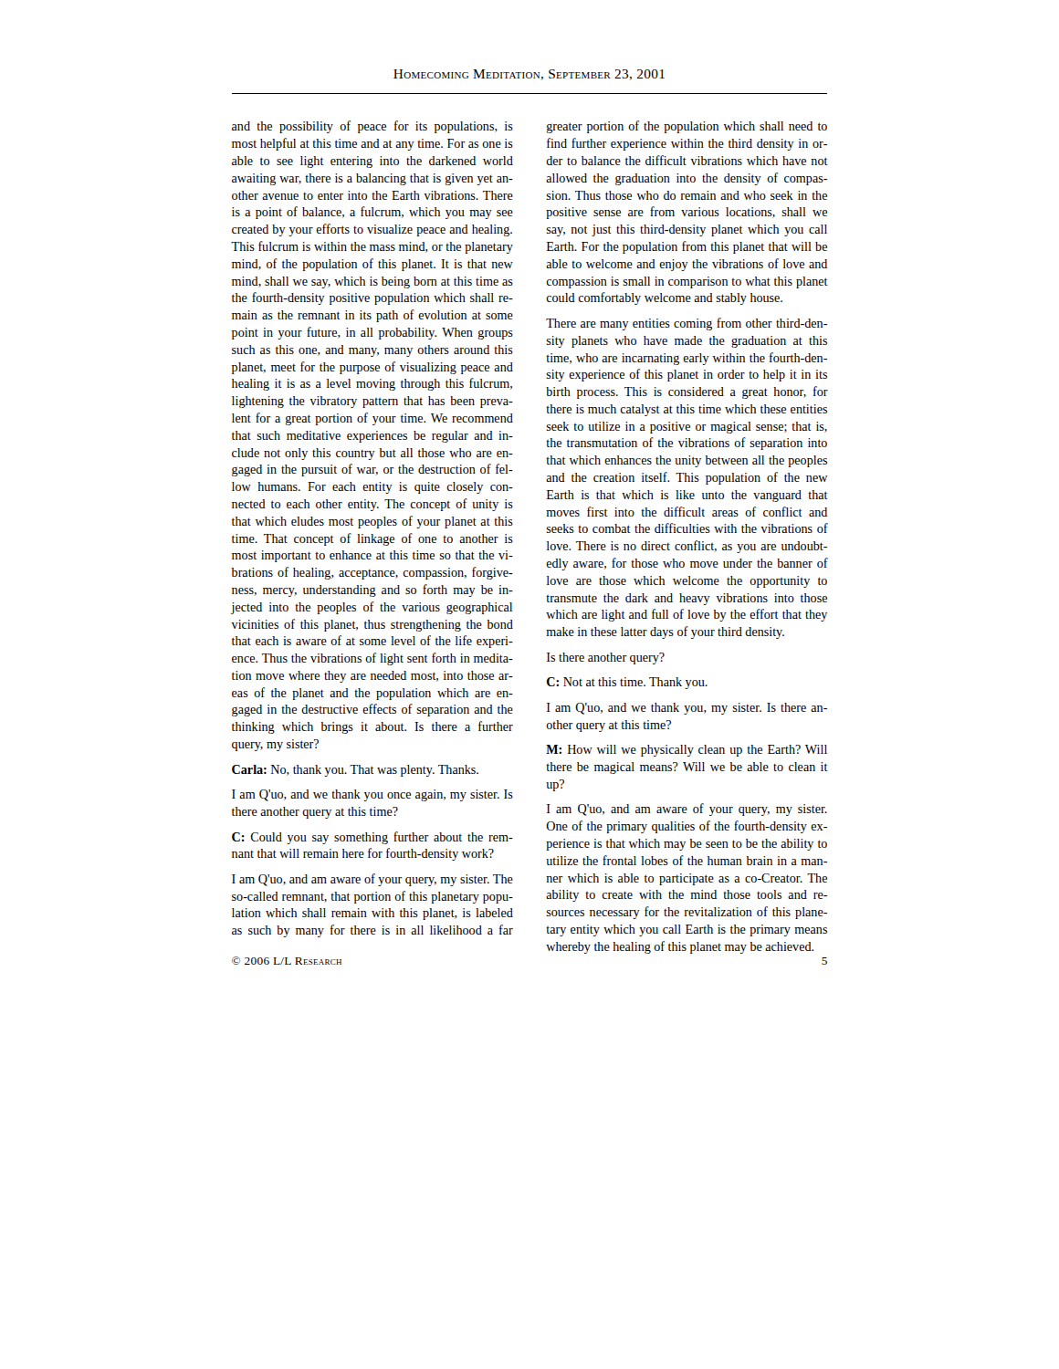Homecoming Meditation, September 23, 2001
and the possibility of peace for its populations, is most helpful at this time and at any time. For as one is able to see light entering into the darkened world awaiting war, there is a balancing that is given yet another avenue to enter into the Earth vibrations. There is a point of balance, a fulcrum, which you may see created by your efforts to visualize peace and healing. This fulcrum is within the mass mind, or the planetary mind, of the population of this planet. It is that new mind, shall we say, which is being born at this time as the fourth-density positive population which shall remain as the remnant in its path of evolution at some point in your future, in all probability. When groups such as this one, and many, many others around this planet, meet for the purpose of visualizing peace and healing it is as a level moving through this fulcrum, lightening the vibratory pattern that has been prevalent for a great portion of your time. We recommend that such meditative experiences be regular and include not only this country but all those who are engaged in the pursuit of war, or the destruction of fellow humans. For each entity is quite closely connected to each other entity. The concept of unity is that which eludes most peoples of your planet at this time. That concept of linkage of one to another is most important to enhance at this time so that the vibrations of healing, acceptance, compassion, forgiveness, mercy, understanding and so forth may be injected into the peoples of the various geographical vicinities of this planet, thus strengthening the bond that each is aware of at some level of the life experience. Thus the vibrations of light sent forth in meditation move where they are needed most, into those areas of the planet and the population which are engaged in the destructive effects of separation and the thinking which brings it about. Is there a further query, my sister?
Carla: No, thank you. That was plenty. Thanks.
I am Q'uo, and we thank you once again, my sister. Is there another query at this time?
C: Could you say something further about the remnant that will remain here for fourth-density work?
I am Q'uo, and am aware of your query, my sister. The so-called remnant, that portion of this planetary population which shall remain with this planet, is labeled as such by many for there is in all likelihood a far greater portion of the population which shall need to find further experience within the third density in order to balance the difficult vibrations which have not allowed the graduation into the density of compassion. Thus those who do remain and who seek in the positive sense are from various locations, shall we say, not just this third-density planet which you call Earth. For the population from this planet that will be able to welcome and enjoy the vibrations of love and compassion is small in comparison to what this planet could comfortably welcome and stably house.
There are many entities coming from other third-density planets who have made the graduation at this time, who are incarnating early within the fourth-density experience of this planet in order to help it in its birth process. This is considered a great honor, for there is much catalyst at this time which these entities seek to utilize in a positive or magical sense; that is, the transmutation of the vibrations of separation into that which enhances the unity between all the peoples and the creation itself. This population of the new Earth is that which is like unto the vanguard that moves first into the difficult areas of conflict and seeks to combat the difficulties with the vibrations of love. There is no direct conflict, as you are undoubtedly aware, for those who move under the banner of love are those which welcome the opportunity to transmute the dark and heavy vibrations into those which are light and full of love by the effort that they make in these latter days of your third density.
Is there another query?
C: Not at this time. Thank you.
I am Q'uo, and we thank you, my sister. Is there another query at this time?
M: How will we physically clean up the Earth? Will there be magical means? Will we be able to clean it up?
I am Q'uo, and am aware of your query, my sister. One of the primary qualities of the fourth-density experience is that which may be seen to be the ability to utilize the frontal lobes of the human brain in a manner which is able to participate as a co-Creator. The ability to create with the mind those tools and resources necessary for the revitalization of this planetary entity which you call Earth is the primary means whereby the healing of this planet may be achieved.
© 2006 L/L Research 5